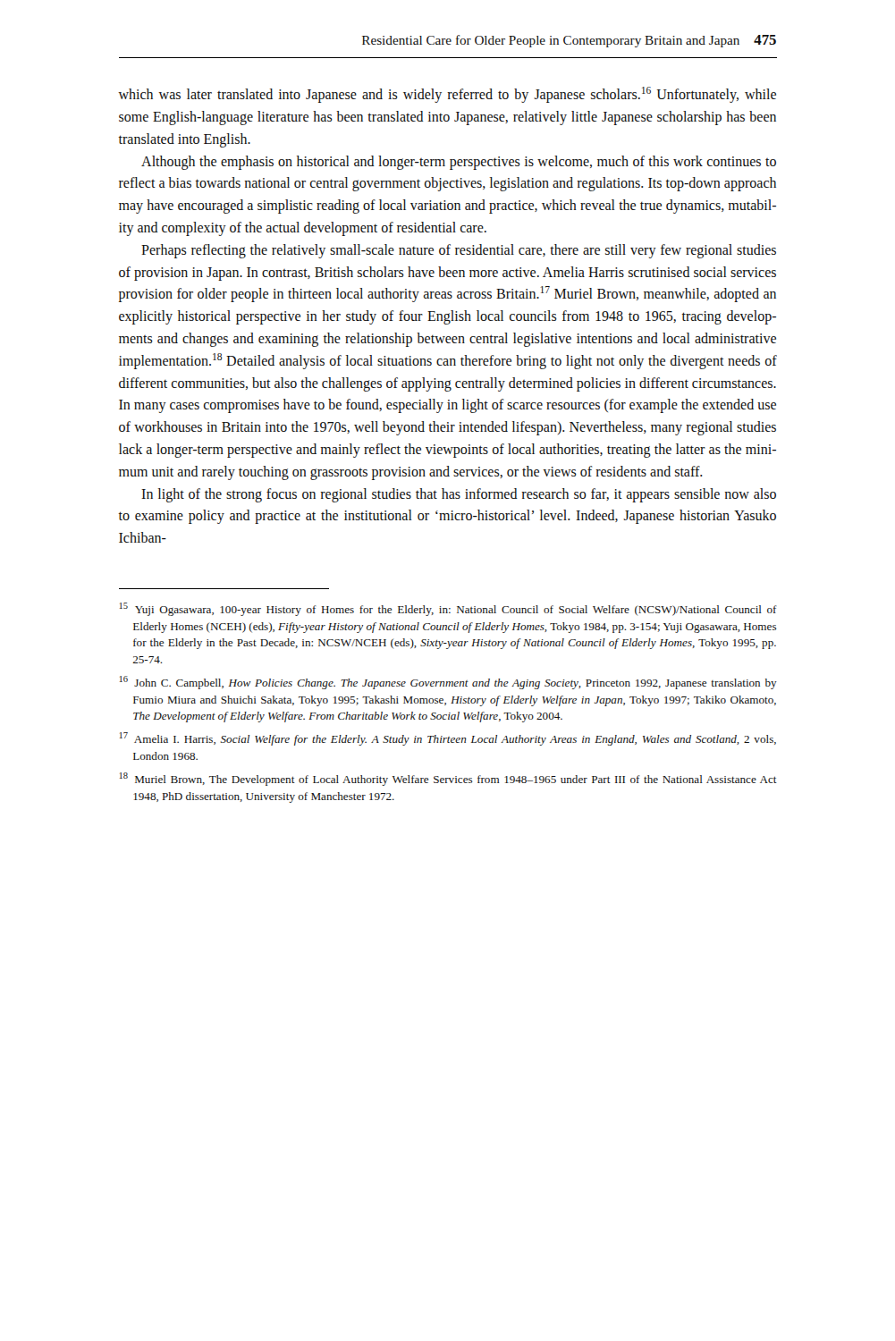Residential Care for Older People in Contemporary Britain and Japan 475
which was later translated into Japanese and is widely referred to by Japanese scholars.16 Unfortunately, while some English-language literature has been translated into Japanese, relatively little Japanese scholarship has been translated into English.
Although the emphasis on historical and longer-term perspectives is welcome, much of this work continues to reflect a bias towards national or central government objectives, legislation and regulations. Its top-down approach may have encouraged a simplistic reading of local variation and practice, which reveal the true dynamics, mutability and complexity of the actual development of residential care.
Perhaps reflecting the relatively small-scale nature of residential care, there are still very few regional studies of provision in Japan. In contrast, British scholars have been more active. Amelia Harris scrutinised social services provision for older people in thirteen local authority areas across Britain.17 Muriel Brown, meanwhile, adopted an explicitly historical perspective in her study of four English local councils from 1948 to 1965, tracing developments and changes and examining the relationship between central legislative intentions and local administrative implementation.18 Detailed analysis of local situations can therefore bring to light not only the divergent needs of different communities, but also the challenges of applying centrally determined policies in different circumstances. In many cases compromises have to be found, especially in light of scarce resources (for example the extended use of workhouses in Britain into the 1970s, well beyond their intended lifespan). Nevertheless, many regional studies lack a longer-term perspective and mainly reflect the viewpoints of local authorities, treating the latter as the minimum unit and rarely touching on grassroots provision and services, or the views of residents and staff.
In light of the strong focus on regional studies that has informed research so far, it appears sensible now also to examine policy and practice at the institutional or ‘micro-historical’ level. Indeed, Japanese historian Yasuko Ichiban-
15 Yuji Ogasawara, 100-year History of Homes for the Elderly, in: National Council of Social Welfare (NCSW)/National Council of Elderly Homes (NCEH) (eds), Fifty-year History of National Council of Elderly Homes, Tokyo 1984, pp. 3-154; Yuji Ogasawara, Homes for the Elderly in the Past Decade, in: NCSW/NCEH (eds), Sixty-year History of National Council of Elderly Homes, Tokyo 1995, pp. 25-74.
16 John C. Campbell, How Policies Change. The Japanese Government and the Aging Society, Princeton 1992, Japanese translation by Fumio Miura and Shuichi Sakata, Tokyo 1995; Takashi Momose, History of Elderly Welfare in Japan, Tokyo 1997; Takiko Okamoto, The Development of Elderly Welfare. From Charitable Work to Social Welfare, Tokyo 2004.
17 Amelia I. Harris, Social Welfare for the Elderly. A Study in Thirteen Local Authority Areas in England, Wales and Scotland, 2 vols, London 1968.
18 Muriel Brown, The Development of Local Authority Welfare Services from 1948–1965 under Part III of the National Assistance Act 1948, PhD dissertation, University of Manchester 1972.